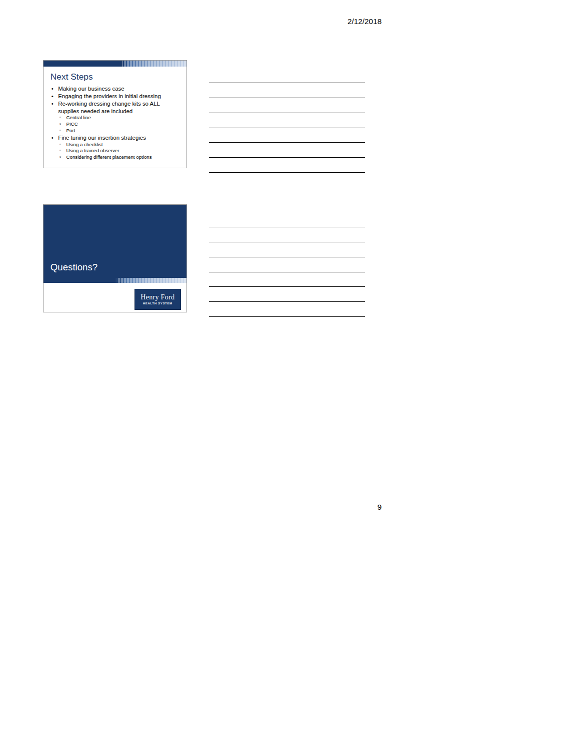2/12/2018
Next Steps
Making our business case
Engaging the providers in initial dressing
Re-working dressing change kits so ALL supplies needed are included
Central line
PICC
Port
Fine tuning our insertion strategies
Using a checklist
Using a trained observer
Considering different placement options
Questions?
Henry Ford
Health System
9